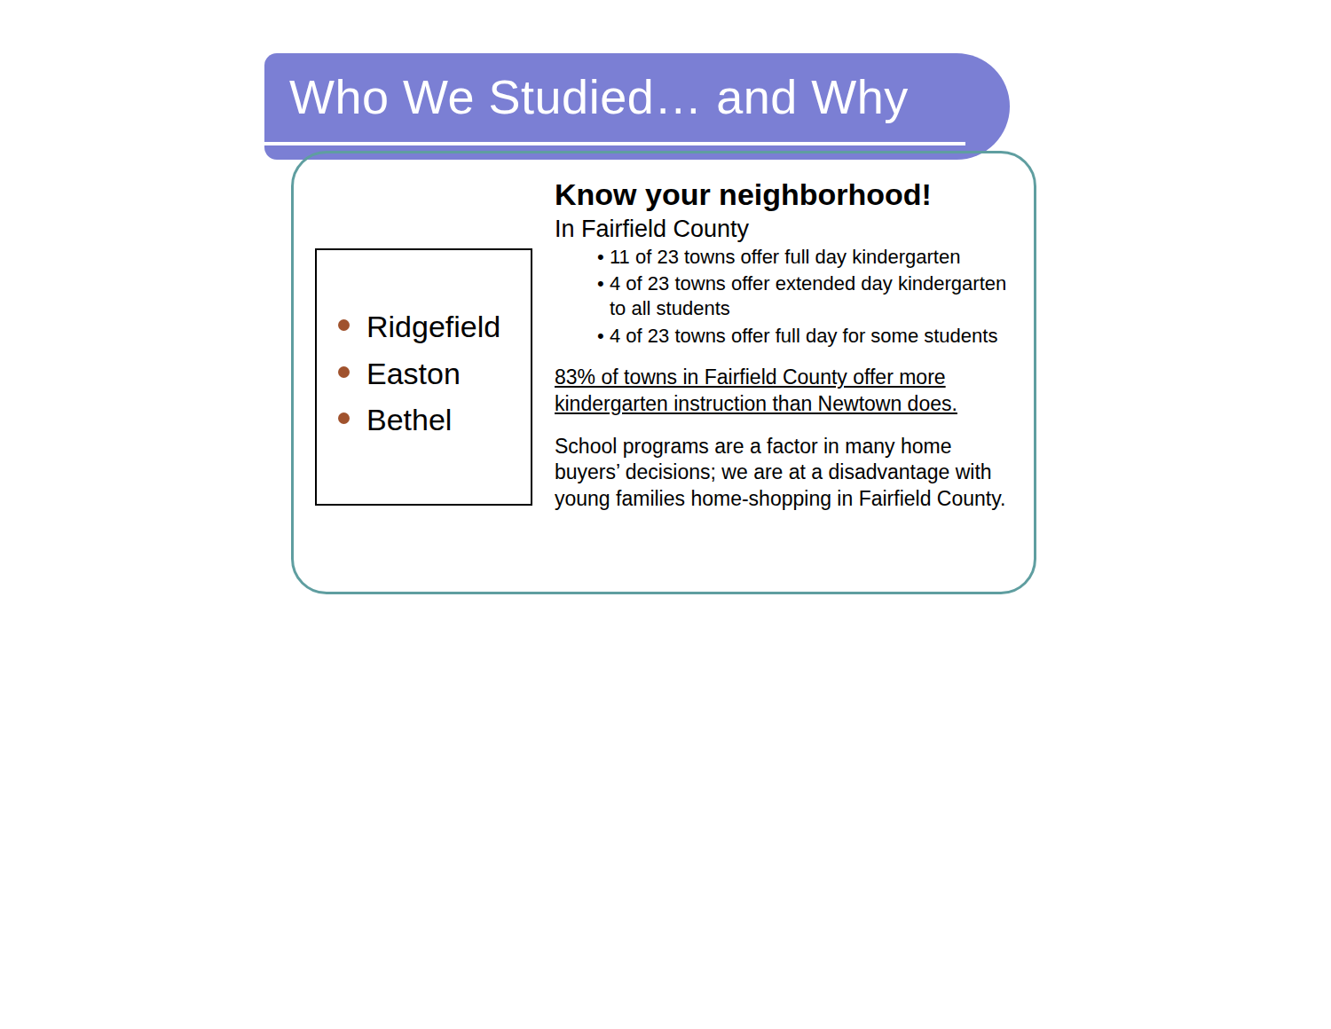Who We Studied… and Why
Ridgefield
Easton
Bethel
Know your neighborhood!
In Fairfield County
11 of 23 towns offer full day kindergarten
4 of 23 towns offer extended day kindergarten to all students
4 of 23 towns offer full day for some students
83% of towns in Fairfield County offer more kindergarten instruction than Newtown does.
School programs are a factor in many home buyers’ decisions; we are at a disadvantage with young families home-shopping in Fairfield County.